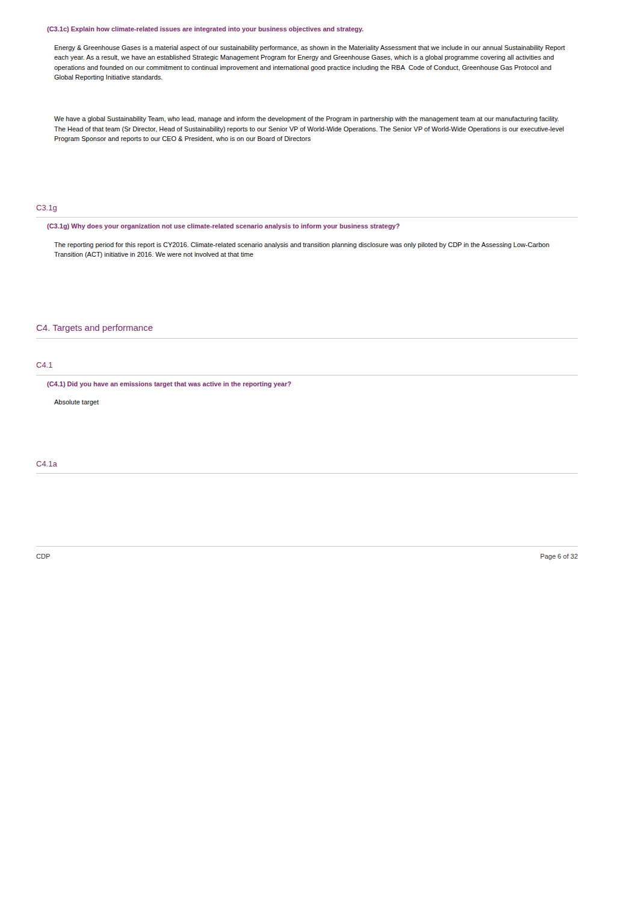(C3.1c) Explain how climate-related issues are integrated into your business objectives and strategy.
Energy & Greenhouse Gases is a material aspect of our sustainability performance, as shown in the Materiality Assessment that we include in our annual Sustainability Report each year. As a result, we have an established Strategic Management Program for Energy and Greenhouse Gases, which is a global programme covering all activities and operations and founded on our commitment to continual improvement and international good practice including the RBA Code of Conduct, Greenhouse Gas Protocol and Global Reporting Initiative standards.
We have a global Sustainability Team, who lead, manage and inform the development of the Program in partnership with the management team at our manufacturing facility. The Head of that team (Sr Director, Head of Sustainability) reports to our Senior VP of World-Wide Operations. The Senior VP of World-Wide Operations is our executive-level Program Sponsor and reports to our CEO & President, who is on our Board of Directors
C3.1g
(C3.1g) Why does your organization not use climate-related scenario analysis to inform your business strategy?
The reporting period for this report is CY2016. Climate-related scenario analysis and transition planning disclosure was only piloted by CDP in the Assessing Low-Carbon Transition (ACT) initiative in 2016. We were not involved at that time
C4. Targets and performance
C4.1
(C4.1) Did you have an emissions target that was active in the reporting year?
Absolute target
C4.1a
CDP Page 6 of 32